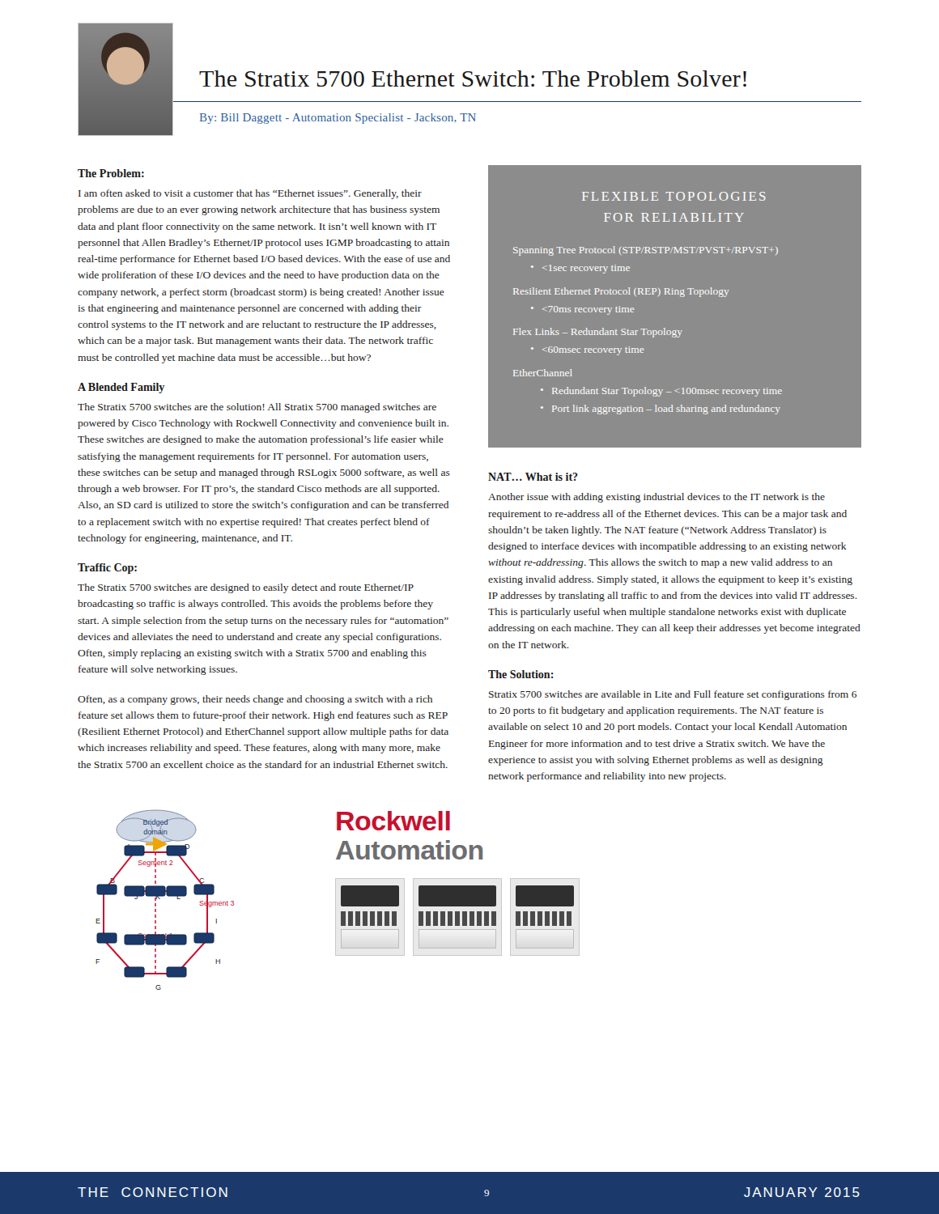The Stratix 5700 Ethernet Switch: The Problem Solver!
By: Bill Daggett - Automation Specialist - Jackson, TN
The Problem:
I am often asked to visit a customer that has “Ethernet issues”. Generally, their problems are due to an ever growing network architecture that has business system data and plant floor connectivity on the same network. It isn’t well known with IT personnel that Allen Bradley’s Ethernet/IP protocol uses IGMP broadcasting to attain real-time performance for Ethernet based I/O based devices. With the ease of use and wide proliferation of these I/O devices and the need to have production data on the company network, a perfect storm (broadcast storm) is being created! Another issue is that engineering and maintenance personnel are concerned with adding their control systems to the IT network and are reluctant to restructure the IP addresses, which can be a major task. But management wants their data. The network traffic must be controlled yet machine data must be accessible…but how?
A Blended Family
The Stratix 5700 switches are the solution! All Stratix 5700 managed switches are powered by Cisco Technology with Rockwell Connectivity and convenience built in. These switches are designed to make the automation professional’s life easier while satisfying the management requirements for IT personnel. For automation users, these switches can be setup and managed through RSLogix 5000 software, as well as through a web browser. For IT pro’s, the standard Cisco methods are all supported. Also, an SD card is utilized to store the switch’s configuration and can be transferred to a replacement switch with no expertise required! That creates perfect blend of technology for engineering, maintenance, and IT.
Traffic Cop:
The Stratix 5700 switches are designed to easily detect and route Ethernet/IP broadcasting so traffic is always controlled. This avoids the problems before they start. A simple selection from the setup turns on the necessary rules for “automation” devices and alleviates the need to understand and create any special configurations. Often, simply replacing an existing switch with a Stratix 5700 and enabling this feature will solve networking issues.
Often, as a company grows, their needs change and choosing a switch with a rich feature set allows them to future-proof their network. High end features such as REP (Resilient Ethernet Protocol) and EtherChannel support allow multiple paths for data which increases reliability and speed. These features, along with many more, make the Stratix 5700 an excellent choice as the standard for an industrial Ethernet switch.
FLEXIBLE TOPOLOGIES
FOR RELIABILITY
Spanning Tree Protocol (STP/RSTP/MST/PVST+/RPVST+)
<1sec recovery time
Resilient Ethernet Protocol (REP) Ring Topology
<70ms recovery time
Flex Links – Redundant Star Topology
<60msec recovery time
EtherChannel
Redundant Star Topology – <100msec recovery time
Port link aggregation – load sharing and redundancy
NAT… What is it?
Another issue with adding existing industrial devices to the IT network is the requirement to re-address all of the Ethernet devices. This can be a major task and shouldn’t be taken lightly. The NAT feature (“Network Address Translator) is designed to interface devices with incompatible addressing to an existing network without re-addressing. This allows the switch to map a new valid address to an existing invalid address. Simply stated, it allows the equipment to keep it’s existing IP addresses by translating all traffic to and from the devices into valid IT addresses. This is particularly useful when multiple standalone networks exist with duplicate addressing on each machine. They can all keep their addresses yet become integrated on the IT network.
The Solution:
Stratix 5700 switches are available in Lite and Full feature set configurations from 6 to 20 ports to fit budgetary and application requirements. The NAT feature is available on select 10 and 20 port models. Contact your local Kendall Automation Engineer for more information and to test drive a Stratix switch. We have the experience to assist you with solving Ethernet problems as well as designing network performance and reliability into new projects.
Bridged domain A D B C E I F H G J K L Segment 2 Segment 3 Segment 1
Rockwell
Automation
THE CONNECTION
9
JANUARY 2015